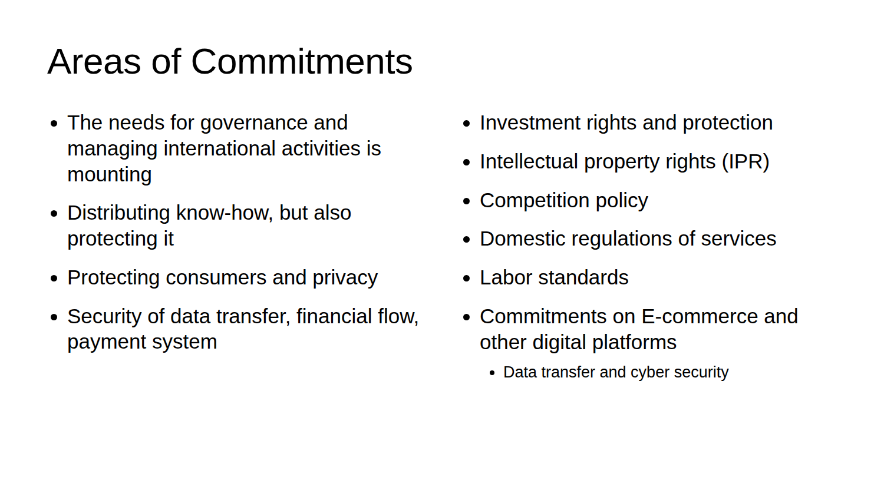Areas of Commitments
The needs for governance and managing international activities is mounting
Distributing know-how, but also protecting it
Protecting consumers and privacy
Security of data transfer, financial flow, payment system
Investment rights and protection
Intellectual property rights (IPR)
Competition policy
Domestic regulations of services
Labor standards
Commitments on E-commerce and other digital platforms
Data transfer and cyber security